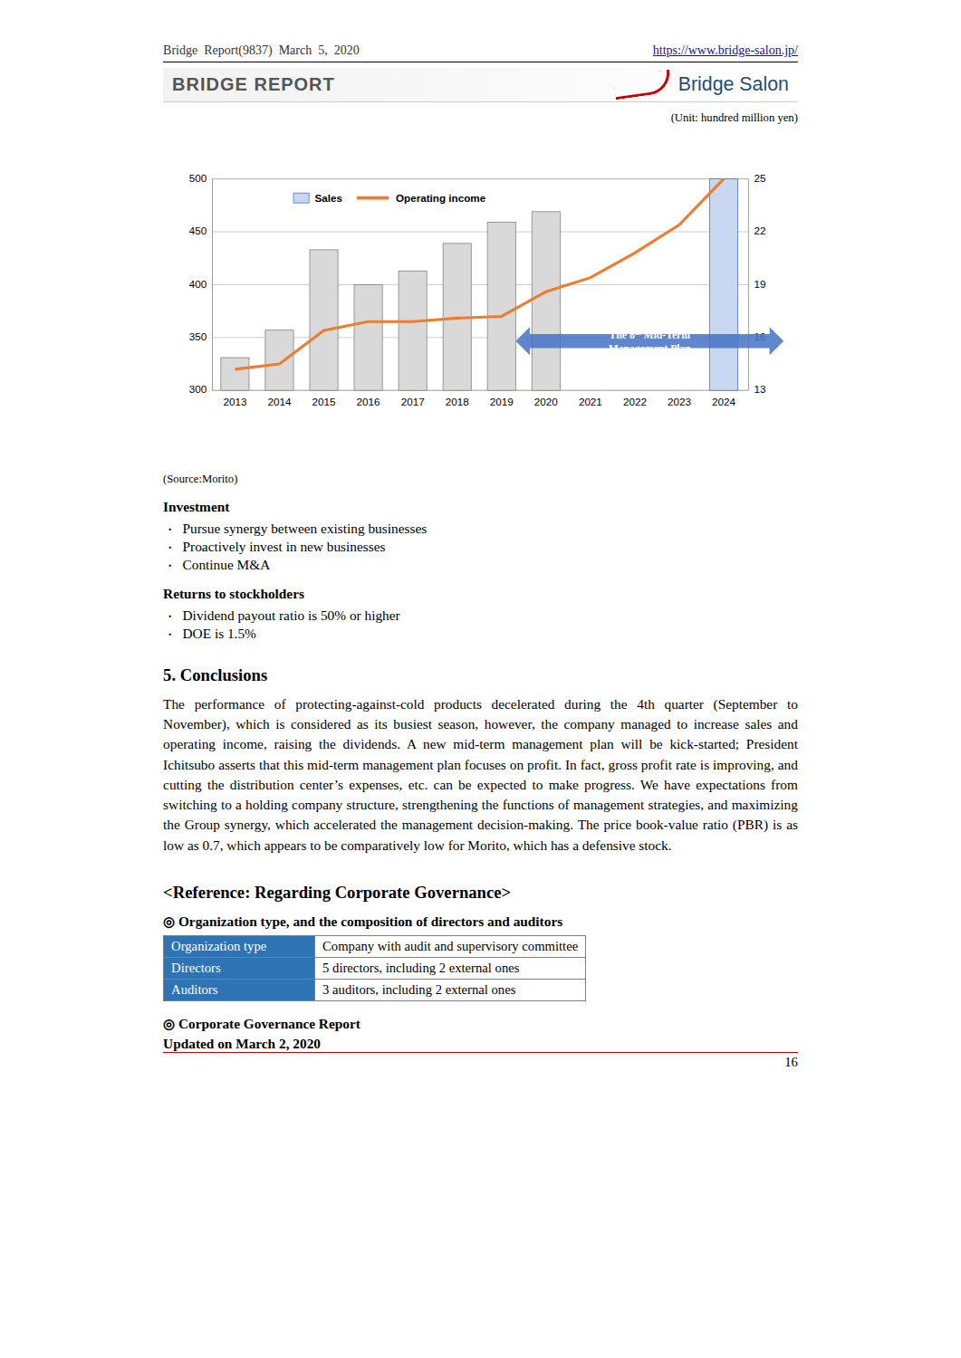Bridge Report(9837) March 5, 2020
https://www.bridge-salon.jp/
BRIDGE REPORT
Bridge Salon
(Unit: hundred million yen)
300 350 400 450 500 13 16 19 22 25 Sales Operating income The 8th Mid-Term Management Plan 2013 2014 2015 2016 2017 2018 2019 2020 2021 2022 2023 2024
(Source:Morito)
Investment
Pursue synergy between existing businesses
Proactively invest in new businesses
Continue M&A
Returns to stockholders
Dividend payout ratio is 50% or higher
DOE is 1.5%
5. Conclusions
The performance of protecting-against-cold products decelerated during the 4th quarter (September to November), which is considered as its busiest season, however, the company managed to increase sales and operating income, raising the dividends. A new mid-term management plan will be kick-started; President Ichitsubo asserts that this mid-term management plan focuses on profit. In fact, gross profit rate is improving, and cutting the distribution center’s expenses, etc. can be expected to make progress. We have expectations from switching to a holding company structure, strengthening the functions of management strategies, and maximizing the Group synergy, which accelerated the management decision-making. The price book-value ratio (PBR) is as low as 0.7, which appears to be comparatively low for Morito, which has a defensive stock.
<Reference: Regarding Corporate Governance>
◎ Organization type, and the composition of directors and auditors
| Organization type | Company with audit and supervisory committee |
| Directors | 5 directors, including 2 external ones |
| Auditors | 3 auditors, including 2 external ones |
◎ Corporate Governance Report
Updated on March 2, 2020
16